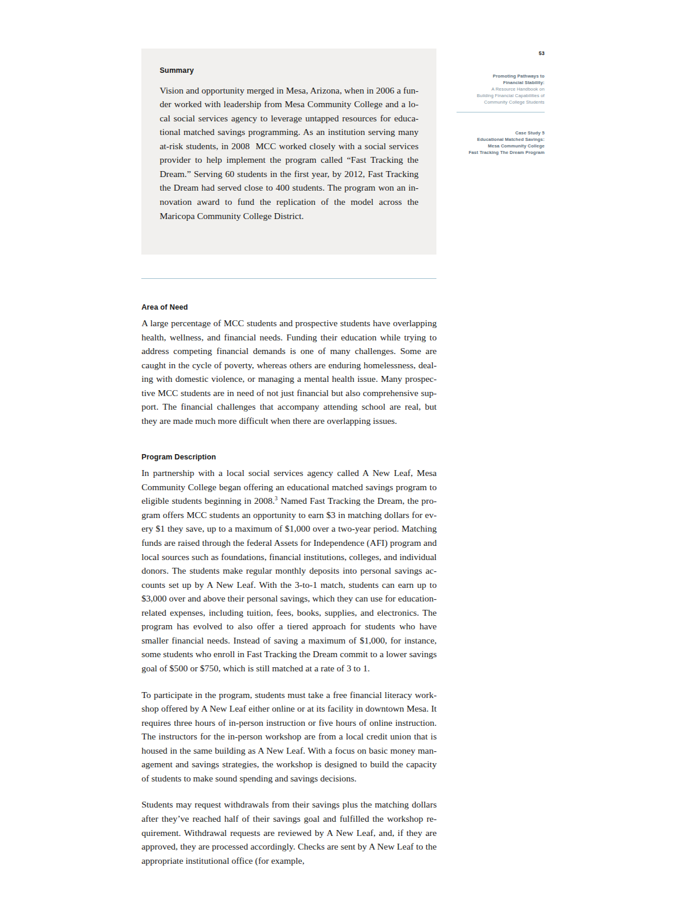Summary
Vision and opportunity merged in Mesa, Arizona, when in 2006 a funder worked with leadership from Mesa Community College and a local social services agency to leverage untapped resources for educational matched savings programming. As an institution serving many at-risk students, in 2008 MCC worked closely with a social services provider to help implement the program called “Fast Tracking the Dream.” Serving 60 students in the first year, by 2012, Fast Tracking the Dream had served close to 400 students. The program won an innovation award to fund the replication of the model across the Maricopa Community College District.
Area of Need
A large percentage of MCC students and prospective students have overlapping health, wellness, and financial needs. Funding their education while trying to address competing financial demands is one of many challenges. Some are caught in the cycle of poverty, whereas others are enduring homelessness, dealing with domestic violence, or managing a mental health issue. Many prospective MCC students are in need of not just financial but also comprehensive support. The financial challenges that accompany attending school are real, but they are made much more difficult when there are overlapping issues.
Program Description
In partnership with a local social services agency called A New Leaf, Mesa Community College began offering an educational matched savings program to eligible students beginning in 2008.3 Named Fast Tracking the Dream, the program offers MCC students an opportunity to earn $3 in matching dollars for every $1 they save, up to a maximum of $1,000 over a two-year period. Matching funds are raised through the federal Assets for Independence (AFI) program and local sources such as foundations, financial institutions, colleges, and individual donors. The students make regular monthly deposits into personal savings accounts set up by A New Leaf. With the 3-to-1 match, students can earn up to $3,000 over and above their personal savings, which they can use for education-related expenses, including tuition, fees, books, supplies, and electronics. The program has evolved to also offer a tiered approach for students who have smaller financial needs. Instead of saving a maximum of $1,000, for instance, some students who enroll in Fast Tracking the Dream commit to a lower savings goal of $500 or $750, which is still matched at a rate of 3 to 1.
To participate in the program, students must take a free financial literacy workshop offered by A New Leaf either online or at its facility in downtown Mesa. It requires three hours of in-person instruction or five hours of online instruction. The instructors for the in-person workshop are from a local credit union that is housed in the same building as A New Leaf. With a focus on basic money management and savings strategies, the workshop is designed to build the capacity of students to make sound spending and savings decisions.
Students may request withdrawals from their savings plus the matching dollars after they’ve reached half of their savings goal and fulfilled the workshop requirement. Withdrawal requests are reviewed by A New Leaf, and, if they are approved, they are processed accordingly. Checks are sent by A New Leaf to the appropriate institutional office (for example,
53
Promoting Pathways to
Financial Stability:
A Resource Handbook on
Building Financial Capabilities of
Community College Students
Case Study 5
Educational Matched Savings:
Mesa Community College
Fast Tracking The Dream Program